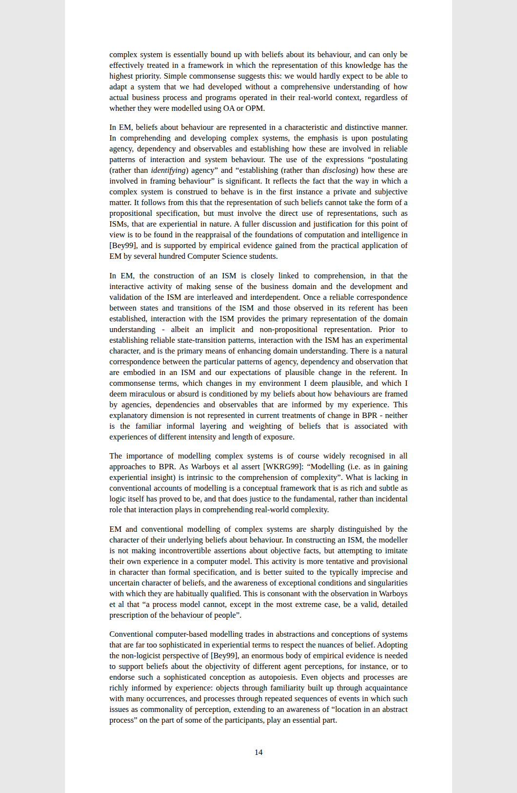complex system is essentially bound up with beliefs about its behaviour, and can only be effectively treated in a framework in which the representation of this knowledge has the highest priority. Simple commonsense suggests this: we would hardly expect to be able to adapt a system that we had developed without a comprehensive understanding of how actual business process and programs operated in their real-world context, regardless of whether they were modelled using OA or OPM.
In EM, beliefs about behaviour are represented in a characteristic and distinctive manner. In comprehending and developing complex systems, the emphasis is upon postulating agency, dependency and observables and establishing how these are involved in reliable patterns of interaction and system behaviour. The use of the expressions “postulating (rather than identifying) agency” and “establishing (rather than disclosing) how these are involved in framing behaviour” is significant. It reflects the fact that the way in which a complex system is construed to behave is in the first instance a private and subjective matter. It follows from this that the representation of such beliefs cannot take the form of a propositional specification, but must involve the direct use of representations, such as ISMs, that are experiential in nature. A fuller discussion and justification for this point of view is to be found in the reappraisal of the foundations of computation and intelligence in [Bey99], and is supported by empirical evidence gained from the practical application of EM by several hundred Computer Science students.
In EM, the construction of an ISM is closely linked to comprehension, in that the interactive activity of making sense of the business domain and the development and validation of the ISM are interleaved and interdependent. Once a reliable correspondence between states and transitions of the ISM and those observed in its referent has been established, interaction with the ISM provides the primary representation of the domain understanding - albeit an implicit and non-propositional representation. Prior to establishing reliable state-transition patterns, interaction with the ISM has an experimental character, and is the primary means of enhancing domain understanding. There is a natural correspondence between the particular patterns of agency, dependency and observation that are embodied in an ISM and our expectations of plausible change in the referent. In commonsense terms, which changes in my environment I deem plausible, and which I deem miraculous or absurd is conditioned by my beliefs about how behaviours are framed by agencies, dependencies and observables that are informed by my experience. This explanatory dimension is not represented in current treatments of change in BPR - neither is the familiar informal layering and weighting of beliefs that is associated with experiences of different intensity and length of exposure.
The importance of modelling complex systems is of course widely recognised in all approaches to BPR. As Warboys et al assert [WKRG99]: “Modelling (i.e. as in gaining experiential insight) is intrinsic to the comprehension of complexity”. What is lacking in conventional accounts of modelling is a conceptual framework that is as rich and subtle as logic itself has proved to be, and that does justice to the fundamental, rather than incidental role that interaction plays in comprehending real-world complexity.
EM and conventional modelling of complex systems are sharply distinguished by the character of their underlying beliefs about behaviour. In constructing an ISM, the modeller is not making incontrovertible assertions about objective facts, but attempting to imitate their own experience in a computer model. This activity is more tentative and provisional in character than formal specification, and is better suited to the typically imprecise and uncertain character of beliefs, and the awareness of exceptional conditions and singularities with which they are habitually qualified. This is consonant with the observation in Warboys et al that “a process model cannot, except in the most extreme case, be a valid, detailed prescription of the behaviour of people”.
Conventional computer-based modelling trades in abstractions and conceptions of systems that are far too sophisticated in experiential terms to respect the nuances of belief. Adopting the non-logicist perspective of [Bey99], an enormous body of empirical evidence is needed to support beliefs about the objectivity of different agent perceptions, for instance, or to endorse such a sophisticated conception as autopoiesis. Even objects and processes are richly informed by experience: objects through familiarity built up through acquaintance with many occurrences, and processes through repeated sequences of events in which such issues as commonality of perception, extending to an awareness of “location in an abstract process” on the part of some of the participants, play an essential part.
14